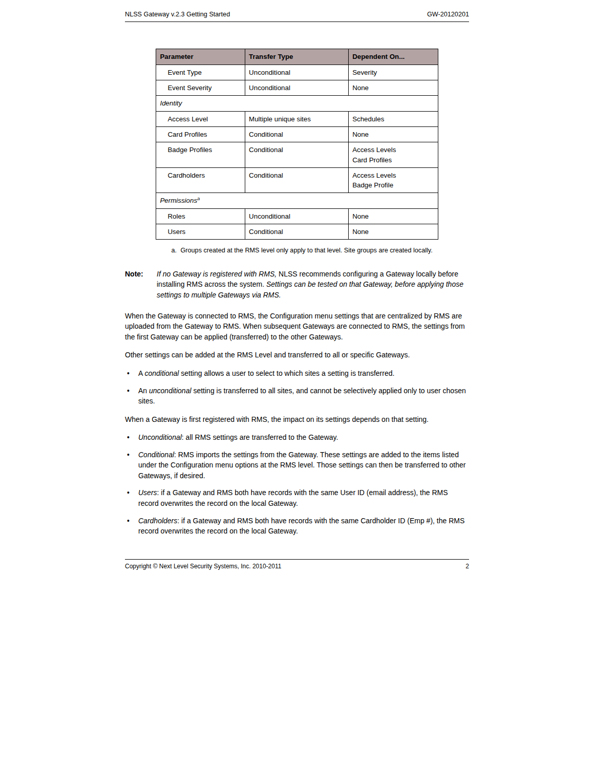NLSS Gateway v.2.3 Getting Started
GW-20120201
| Parameter | Transfer Type | Dependent On... |
| --- | --- | --- |
| Event Type | Unconditional | Severity |
| Event Severity | Unconditional | None |
| Identity |
| Access Level | Multiple unique sites | Schedules |
| Card Profiles | Conditional | None |
| Badge Profiles | Conditional | Access Levels Card Profiles |
| Cardholders | Conditional | Access Levels Badge Profile |
| Permissions a |
| Roles | Unconditional | None |
| Users | Conditional | None |
a. Groups created at the RMS level only apply to that level. Site groups are created locally.
Note:
If no Gateway is registered with RMS, NLSS recommends configuring a Gateway locally before installing RMS across the system. Settings can be tested on that Gateway, before applying those settings to multiple Gateways via RMS.
When the Gateway is connected to RMS, the Configuration menu settings that are centralized by RMS are uploaded from the Gateway to RMS. When subsequent Gateways are connected to RMS, the settings from the first Gateway can be applied (transferred) to the other Gateways.
Other settings can be added at the RMS Level and transferred to all or specific Gateways.
A conditional setting allows a user to select to which sites a setting is transferred.
An unconditional setting is transferred to all sites, and cannot be selectively applied only to user chosen sites.
When a Gateway is first registered with RMS, the impact on its settings depends on that setting.
Unconditional: all RMS settings are transferred to the Gateway.
Conditional: RMS imports the settings from the Gateway. These settings are added to the items listed under the Configuration menu options at the RMS level. Those settings can then be transferred to other Gateways, if desired.
Users: if a Gateway and RMS both have records with the same User ID (email address), the RMS record overwrites the record on the local Gateway.
Cardholders: if a Gateway and RMS both have records with the same Cardholder ID (Emp #), the RMS record overwrites the record on the local Gateway.
Copyright © Next Level Security Systems, Inc. 2010-2011
2